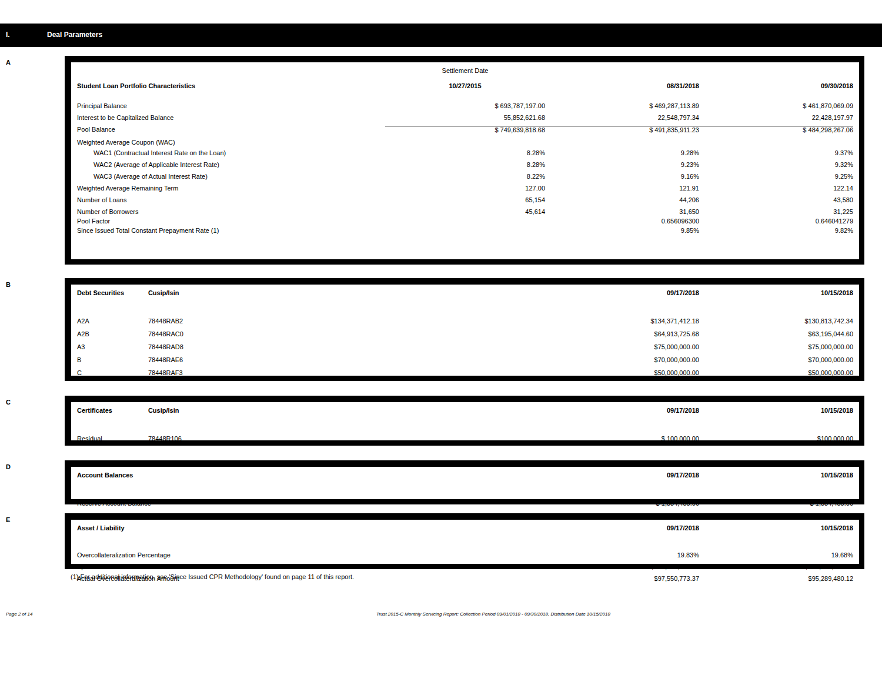I. Deal Parameters
A
| | Settlement Date | | |
| Student Loan Portfolio Characteristics | 10/27/2015 | 08/31/2018 | 09/30/2018 |
| Principal Balance | $ 693,787,197.00 | $ 469,287,113.89 | $ 461,870,069.09 |
| Interest to be Capitalized Balance | 55,852,621.68 | 22,548,797.34 | 22,428,197.97 |
| Pool Balance | $ 749,639,818.68 | $ 491,835,911.23 | $ 484,298,267.06 |
| Weighted Average Coupon (WAC) | | | |
| WAC1 (Contractual Interest Rate on the Loan) | 8.28% | 9.28% | 9.37% |
| WAC2 (Average of Applicable Interest Rate) | 8.28% | 9.23% | 9.32% |
| WAC3 (Average of Actual Interest Rate) | 8.22% | 9.16% | 9.25% |
| Weighted Average Remaining Term | 127.00 | 121.91 | 122.14 |
| Number of Loans | 65,154 | 44,206 | 43,580 |
| Number of Borrowers | 45,614 | 31,650 | 31,225 |
| Pool Factor | | 0.656096300 | 0.646041279 |
| Since Issued Total Constant Prepayment Rate (1) | | 9.85% | 9.82% |
B
| Debt Securities | Cusip/Isin | 09/17/2018 | 10/15/2018 |
| A2A | 78448RAB2 | $134,371,412.18 | $130,813,742.34 |
| A2B | 78448RAC0 | $64,913,725.68 | $63,195,044.60 |
| A3 | 78448RAD8 | $75,000,000.00 | $75,000,000.00 |
| B | 78448RAE6 | $70,000,000.00 | $70,000,000.00 |
| C | 78448RAF3 | $50,000,000.00 | $50,000,000.00 |
C
| Certificates | Cusip/Isin | 09/17/2018 | 10/15/2018 |
| Residual | 78448R106 | $ 100,000.00 | $100,000.00 |
D
| Account Balances | 09/17/2018 | 10/15/2018 |
| Reserve Account Balance | $ 1,884,455.00 | $ 1,884,455.00 |
E
| Asset / Liability | 09/17/2018 | 10/15/2018 |
| Overcollateralization Percentage | 19.83% | 19.68% |
| Specified Overcollateralization Amount | $147,550,773.37 | $145,289,480.12 |
| Actual Overcollateralization Amount | $97,550,773.37 | $95,289,480.12 |
(1) For additional information, see 'Since Issued CPR Methodology' found on page 11 of this report.
Page 2 of 14
Trust 2015-C Monthly Servicing Report: Collection Period 09/01/2018 - 09/30/2018, Distribution Date 10/15/2018